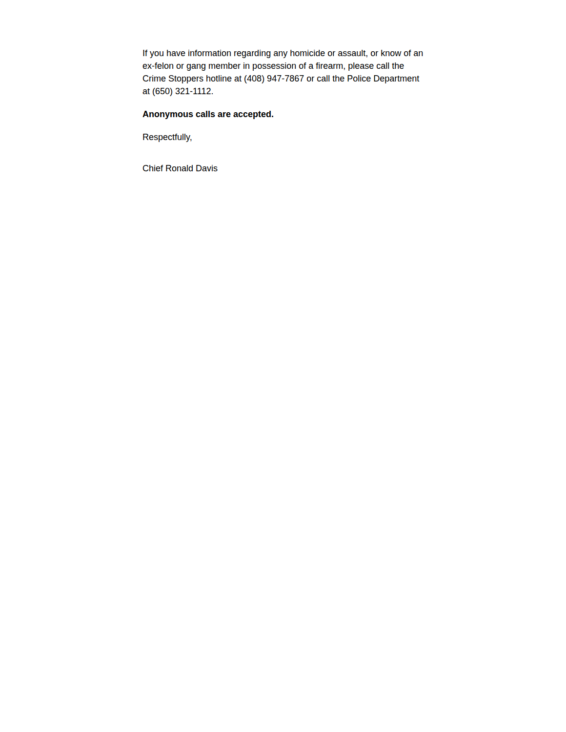If you have information regarding any homicide or assault, or know of an ex-felon or gang member in possession of a firearm, please call the Crime Stoppers hotline at (408) 947-7867 or call the Police Department at (650) 321-1112.
Anonymous calls are accepted.
Respectfully,
Chief Ronald Davis